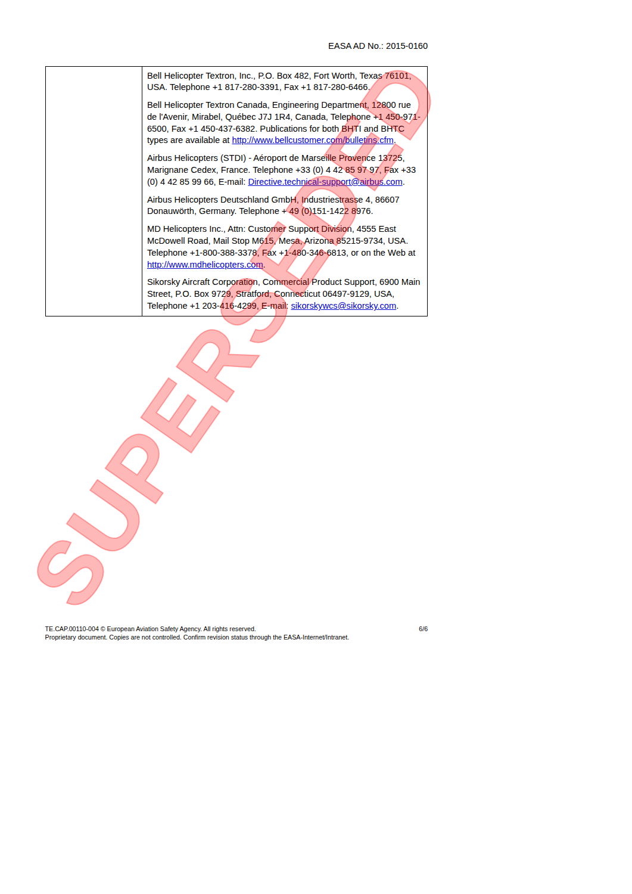EASA AD No.: 2015-0160
| | Bell Helicopter Textron, Inc., P.O. Box 482, Fort Worth, Texas 76101, USA. Telephone +1 817-280-3391, Fax +1 817-280-6466. Bell Helicopter Textron Canada, Engineering Department, 12800 rue de l'Avenir, Mirabel, Québec J7J 1R4, Canada, Telephone +1 450-971-6500, Fax +1 450-437-6382. Publications for both BHTI and BHTC types are available at http://www.bellcustomer.com/bulletins.cfm . Airbus Helicopters (STDI) - Aéroport de Marseille Provence 13725, Marignane Cedex, France. Telephone +33 (0) 4 42 85 97 97, Fax +33 (0) 4 42 85 99 66, E-mail: Directive.technical-support@airbus.com . Airbus Helicopters Deutschland GmbH, Industriestrasse 4, 86607 Donauwörth, Germany. Telephone + 49 (0)151-1422 8976. MD Helicopters Inc., Attn: Customer Support Division, 4555 East McDowell Road, Mail Stop M615, Mesa, Arizona 85215-9734, USA. Telephone +1-800-388-3378, Fax +1-480-346-6813, or on the Web at http://www.mdhelicopters.com . Sikorsky Aircraft Corporation, Commercial Product Support, 6900 Main Street, P.O. Box 9729, Stratford, Connecticut 06497-9129, USA, Telephone +1 203-416-4299, E-mail: sikorskywcs@sikorsky.com . |
SUPERSEDED
TE.CAP.00110-004 © European Aviation Safety Agency. All rights reserved.
6/6
Proprietary document. Copies are not controlled. Confirm revision status through the EASA-Internet/Intranet.